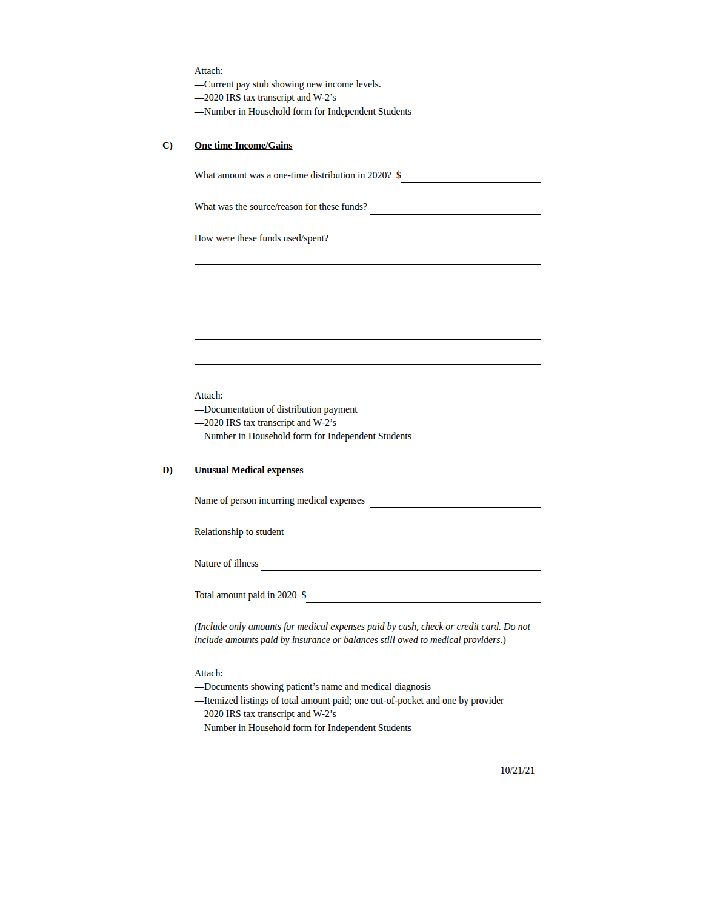Attach:
—Current pay stub showing new income levels.
—2020 IRS tax transcript and W-2’s
—Number in Household form for Independent Students
C) One time Income/Gains
What amount was a one-time distribution in 2020? $
What was the source/reason for these funds?
How were these funds used/spent?
Attach:
—Documentation of distribution payment
—2020 IRS tax transcript and W-2’s
—Number in Household form for Independent Students
D) Unusual Medical expenses
Name of person incurring medical expenses
Relationship to student
Nature of illness
Total amount paid in 2020 $
(Include only amounts for medical expenses paid by cash, check or credit card. Do not include amounts paid by insurance or balances still owed to medical providers.)
Attach:
—Documents showing patient’s name and medical diagnosis
—Itemized listings of total amount paid; one out-of-pocket and one by provider
—2020 IRS tax transcript and W-2’s
—Number in Household form for Independent Students
10/21/21